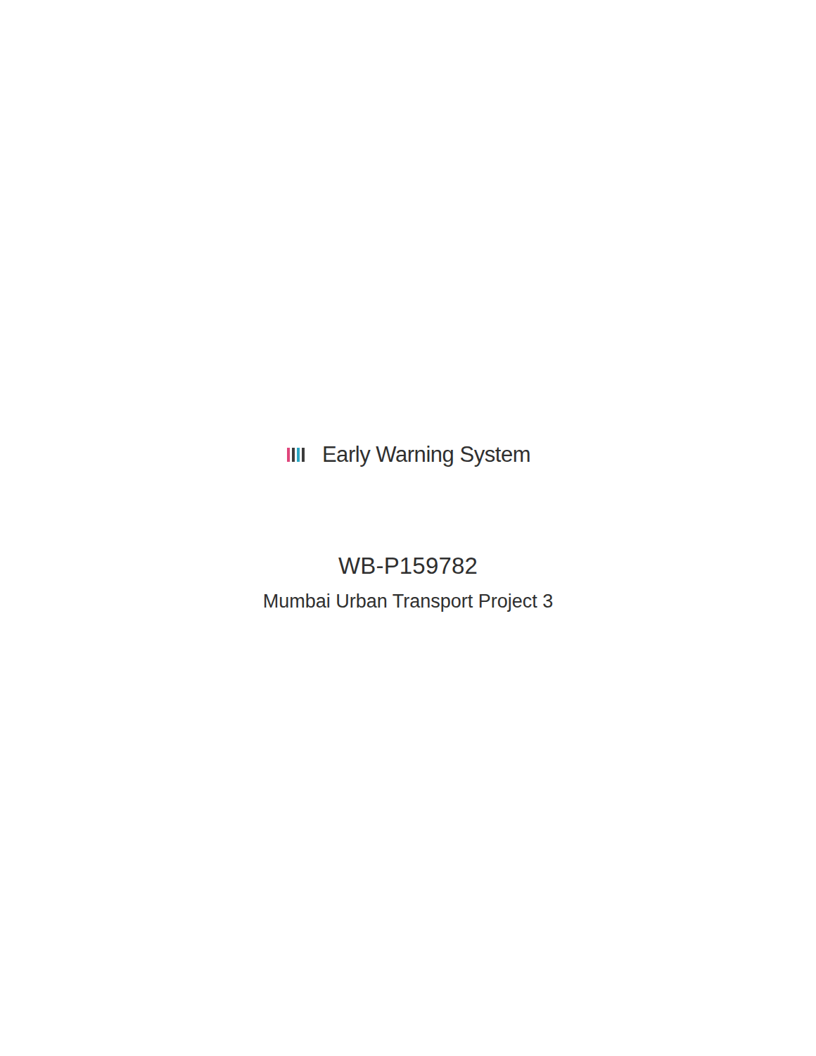Early Warning System
WB-P159782
Mumbai Urban Transport Project 3